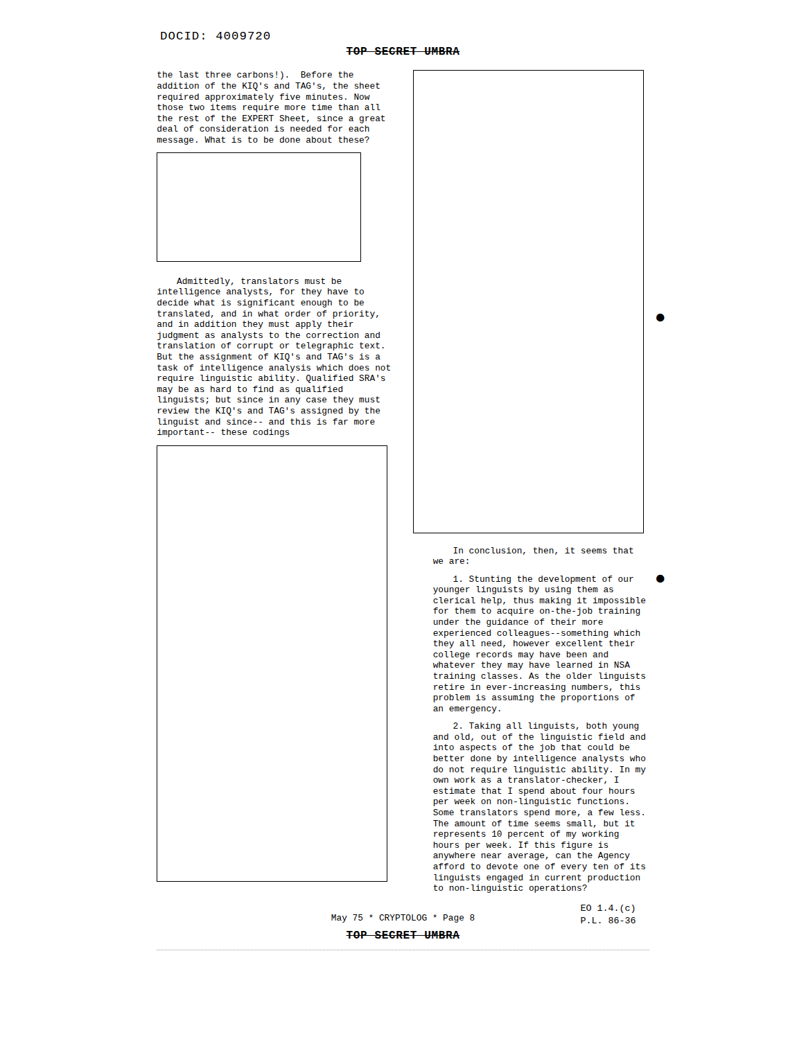DOCID: 4009720
TOP SECRET UMBRA
the last three carbons!). Before the addition of the KIQ's and TAG's, the sheet required approximately five minutes. Now those two items require more time than all the rest of the EXPERT Sheet, since a great deal of consideration is needed for each message. What is to be done about these?
Admittedly, translators must be intelligence analysts, for they have to decide what is significant enough to be translated, and in what order of priority, and in addition they must apply their judgment as analysts to the correction and translation of corrupt or telegraphic text. But the assignment of KIQ's and TAG's is a task of intelligence analysis which does not require linguistic ability. Qualified SRA's may be as hard to find as qualified linguists; but since in any case they must review the KIQ's and TAG's assigned by the linguist and since-- and this is far more important-- these codings
In conclusion, then, it seems that we are:
1. Stunting the development of our younger linguists by using them as clerical help, thus making it impossible for them to acquire on-the-job training under the guidance of their more experienced colleagues--something which they all need, however excellent their college records may have been and whatever they may have learned in NSA training classes. As the older linguists retire in ever-increasing numbers, this problem is assuming the proportions of an emergency.
2. Taking all linguists, both young and old, out of the linguistic field and into aspects of the job that could be better done by intelligence analysts who do not require linguistic ability. In my own work as a translator-checker, I estimate that I spend about four hours per week on non-linguistic functions. Some translators spend more, a few less. The amount of time seems small, but it represents 10 percent of my working hours per week. If this figure is anywhere near average, can the Agency afford to devote one of every ten of its linguists engaged in current production to non-linguistic operations?
May 75 * CRYPTOLOG * Page 8
TOP SECRET UMBRA
EO 1.4.(c)
P.L. 86-36
●
●